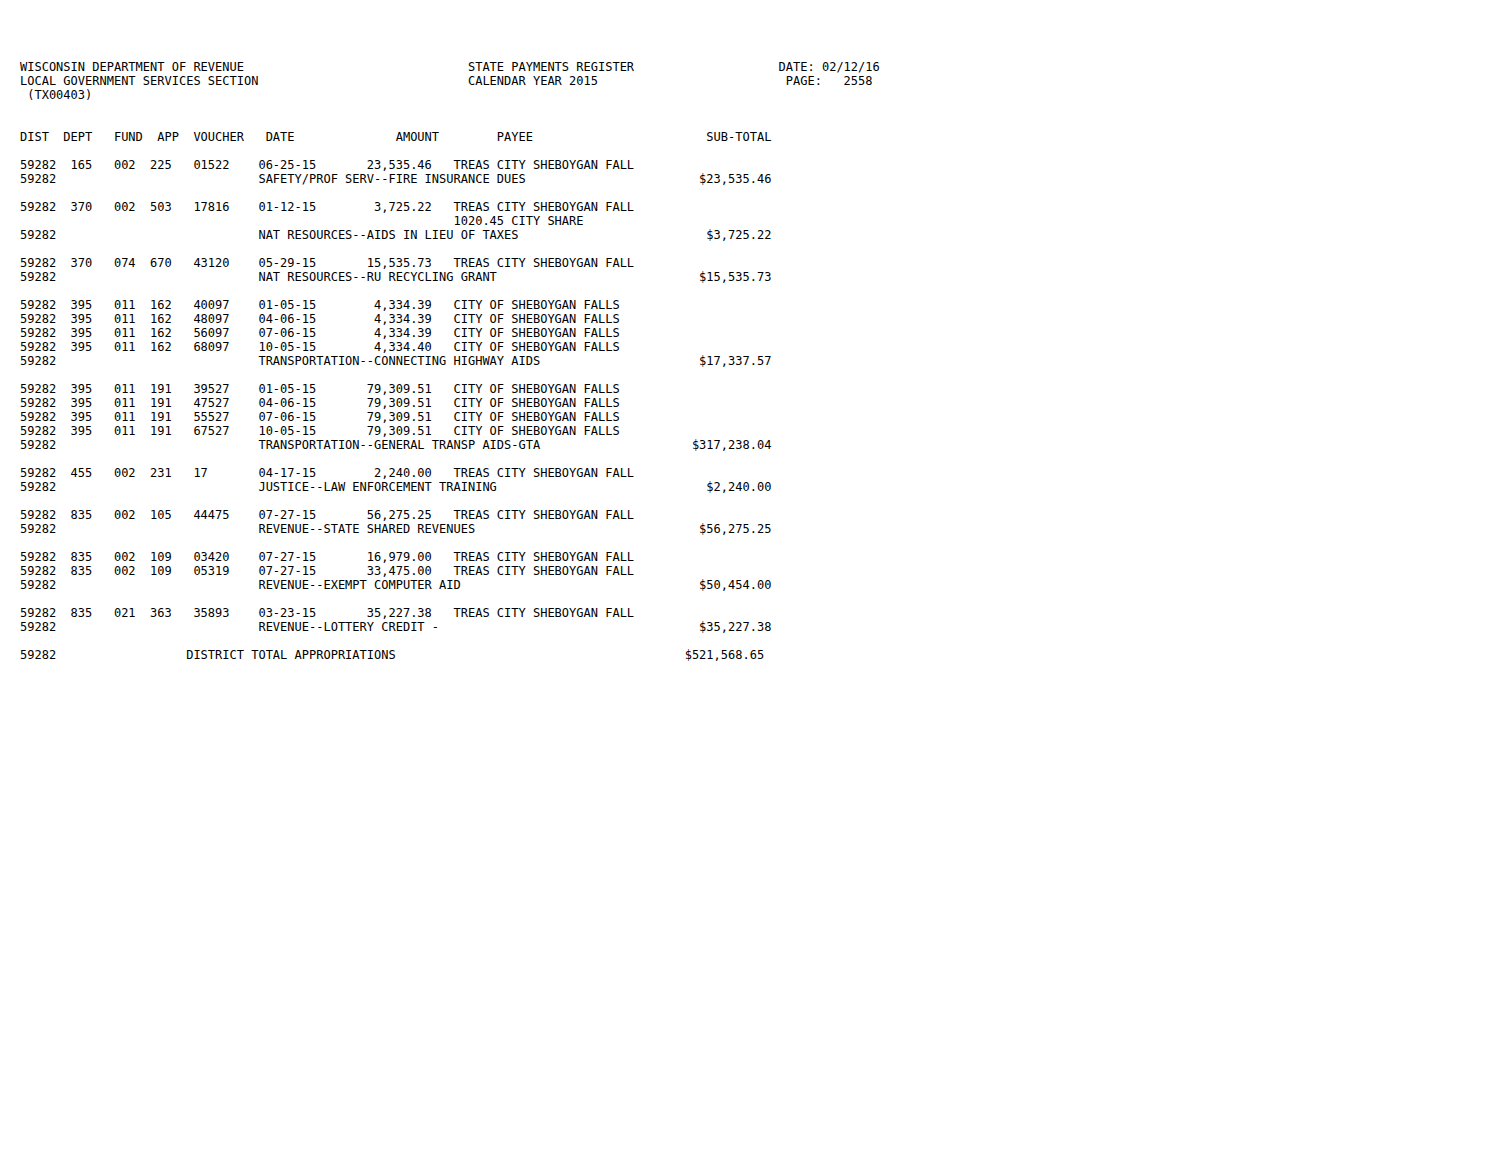WISCONSIN DEPARTMENT OF REVENUE                               STATE PAYMENTS REGISTER                    DATE: 02/12/16
LOCAL GOVERNMENT SERVICES SECTION                             CALENDAR YEAR 2015                          PAGE:   2558
 (TX00403)


DIST  DEPT   FUND  APP  VOUCHER   DATE              AMOUNT        PAYEE                        SUB-TOTAL

59282  165   002  225   01522    06-25-15       23,535.46   TREAS CITY SHEBOYGAN FALL
59282                            SAFETY/PROF SERV--FIRE INSURANCE DUES                        $23,535.46

59282  370   002  503   17816    01-12-15        3,725.22   TREAS CITY SHEBOYGAN FALL
                                                            1020.45 CITY SHARE
59282                            NAT RESOURCES--AIDS IN LIEU OF TAXES                          $3,725.22

59282  370   074  670   43120    05-29-15       15,535.73   TREAS CITY SHEBOYGAN FALL
59282                            NAT RESOURCES--RU RECYCLING GRANT                            $15,535.73

59282  395   011  162   40097    01-05-15        4,334.39   CITY OF SHEBOYGAN FALLS
59282  395   011  162   48097    04-06-15        4,334.39   CITY OF SHEBOYGAN FALLS
59282  395   011  162   56097    07-06-15        4,334.39   CITY OF SHEBOYGAN FALLS
59282  395   011  162   68097    10-05-15        4,334.40   CITY OF SHEBOYGAN FALLS
59282                            TRANSPORTATION--CONNECTING HIGHWAY AIDS                      $17,337.57

59282  395   011  191   39527    01-05-15       79,309.51   CITY OF SHEBOYGAN FALLS
59282  395   011  191   47527    04-06-15       79,309.51   CITY OF SHEBOYGAN FALLS
59282  395   011  191   55527    07-06-15       79,309.51   CITY OF SHEBOYGAN FALLS
59282  395   011  191   67527    10-05-15       79,309.51   CITY OF SHEBOYGAN FALLS
59282                            TRANSPORTATION--GENERAL TRANSP AIDS-GTA                     $317,238.04

59282  455   002  231   17       04-17-15        2,240.00   TREAS CITY SHEBOYGAN FALL
59282                            JUSTICE--LAW ENFORCEMENT TRAINING                             $2,240.00

59282  835   002  105   44475    07-27-15       56,275.25   TREAS CITY SHEBOYGAN FALL
59282                            REVENUE--STATE SHARED REVENUES                               $56,275.25

59282  835   002  109   03420    07-27-15       16,979.00   TREAS CITY SHEBOYGAN FALL
59282  835   002  109   05319    07-27-15       33,475.00   TREAS CITY SHEBOYGAN FALL
59282                            REVENUE--EXEMPT COMPUTER AID                                 $50,454.00

59282  835   021  363   35893    03-23-15       35,227.38   TREAS CITY SHEBOYGAN FALL
59282                            REVENUE--LOTTERY CREDIT -                                    $35,227.38

59282                  DISTRICT TOTAL APPROPRIATIONS                                        $521,568.65